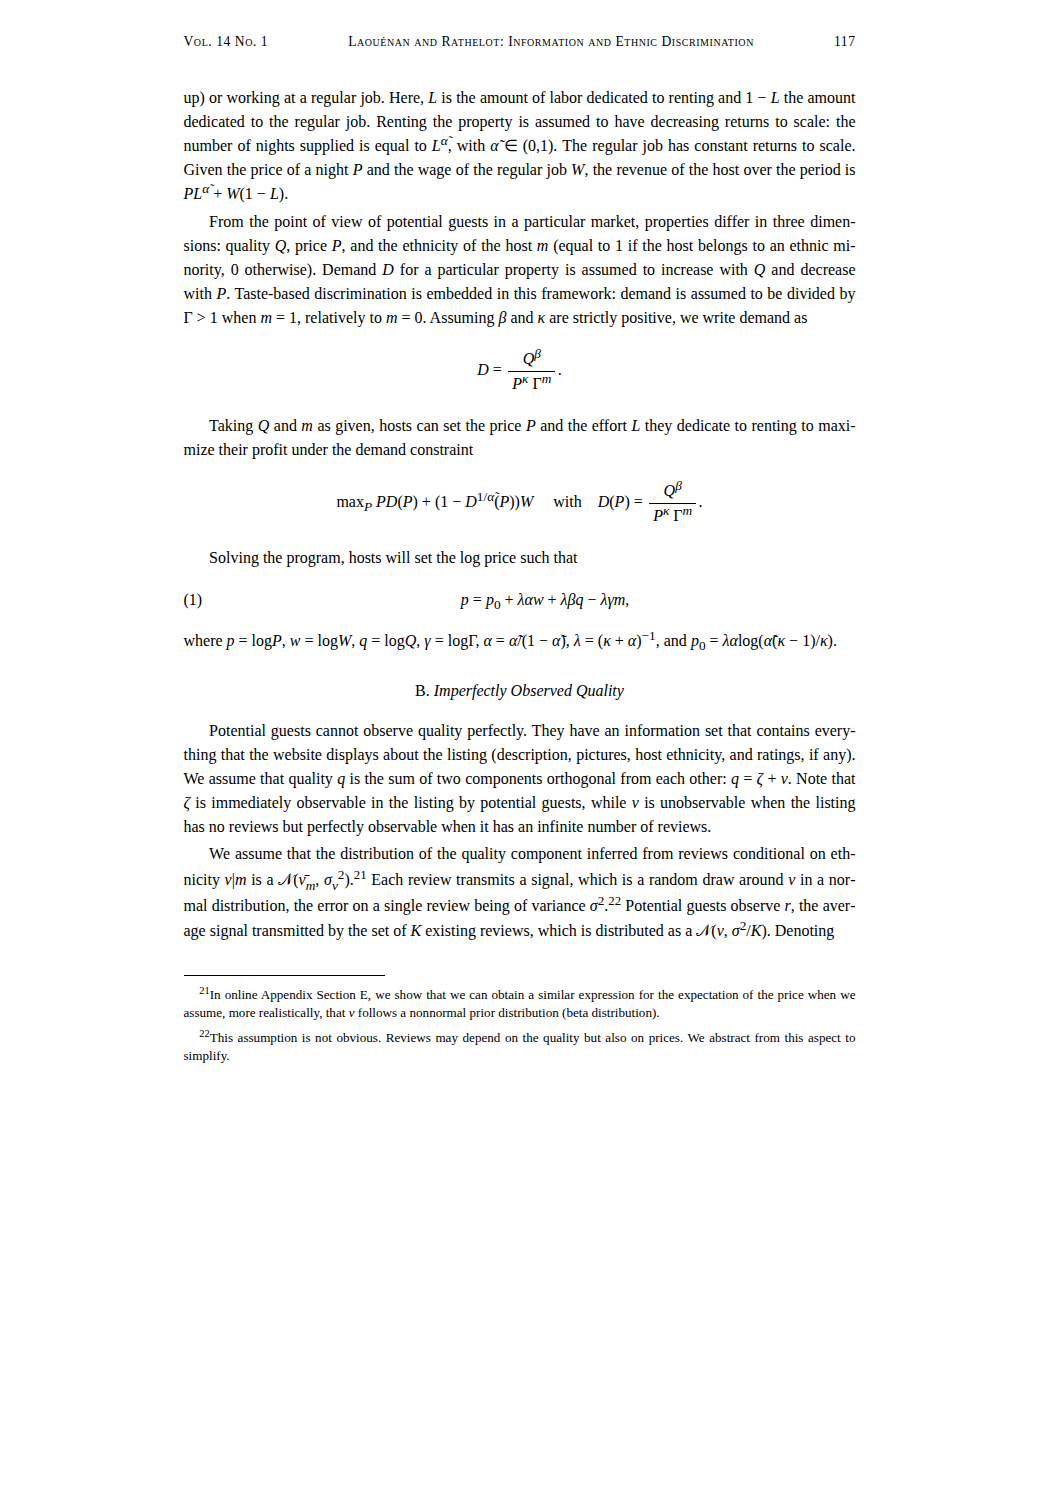Vol. 14 No. 1 Laouénan and Rathelot: Information and Ethnic Discrimination 117
up) or working at a regular job. Here, L is the amount of labor dedicated to renting and 1 − L the amount dedicated to the regular job. Renting the property is assumed to have decreasing returns to scale: the number of nights supplied is equal to Lα̃, with α̃ ∈ (0,1). The regular job has constant returns to scale. Given the price of a night P and the wage of the regular job W, the revenue of the host over the period is PLα̃ + W(1 − L).
From the point of view of potential guests in a particular market, properties differ in three dimensions: quality Q, price P, and the ethnicity of the host m (equal to 1 if the host belongs to an ethnic minority, 0 otherwise). Demand D for a particular property is assumed to increase with Q and decrease with P. Taste-based discrimination is embedded in this framework: demand is assumed to be divided by Γ > 1 when m = 1, relatively to m = 0. Assuming β and κ are strictly positive, we write demand as
D = Qβ Pκ Γm.
Taking Q and m as given, hosts can set the price P and the effort L they dedicate to renting to maximize their profit under the demand constraint
maxP PD(P) + (1 − D1/α̃(P))W with D(P) = Qβ Pκ Γm.
Solving the program, hosts will set the log price such that
(1) p = p0 + λαw + λβq − λγm,
where p = logP, w = logW, q = logQ, γ = logΓ, α = α̃/(1 − α̃), λ = (κ + α)−1, and p0 = λαlog(α̃(κ − 1)/κ).
B. Imperfectly Observed Quality
Potential guests cannot observe quality perfectly. They have an information set that contains everything that the website displays about the listing (description, pictures, host ethnicity, and ratings, if any). We assume that quality q is the sum of two components orthogonal from each other: q = ζ + ν. Note that ζ is immediately observable in the listing by potential guests, while ν is unobservable when the listing has no reviews but perfectly observable when it has an infinite number of reviews.
We assume that the distribution of the quality component inferred from reviews conditional on ethnicity ν|m is a 𝒩(ν̄m, σν2).21 Each review transmits a signal, which is a random draw around ν in a normal distribution, the error on a single review being of variance σ2.22 Potential guests observe r, the average signal transmitted by the set of K existing reviews, which is distributed as a 𝒩(ν, σ2/K). Denoting
21 In online Appendix Section E, we show that we can obtain a similar expression for the expectation of the price when we assume, more realistically, that ν follows a nonnormal prior distribution (beta distribution).
22 This assumption is not obvious. Reviews may depend on the quality but also on prices. We abstract from this aspect to simplify.